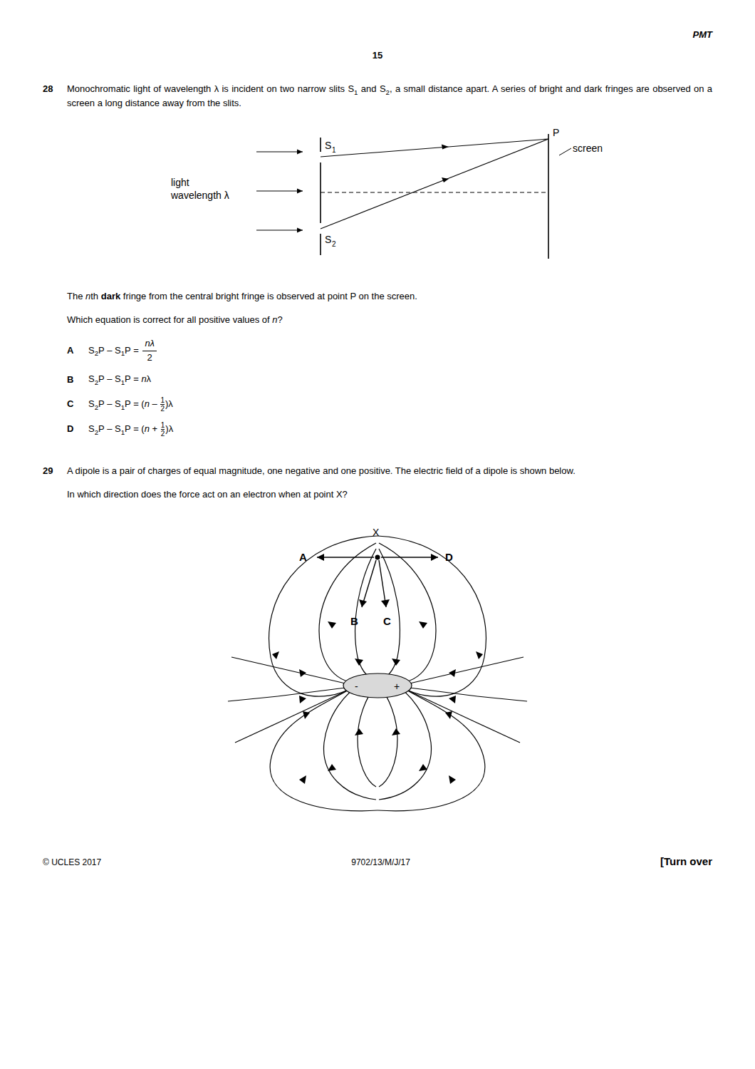PMT
15
28
Monochromatic light of wavelength λ is incident on two narrow slits S1 and S2, a small distance apart. A series of bright and dark fringes are observed on a screen a long distance away from the slits.
S 1 S 2 light wavelength λ P screen
The nth dark fringe from the central bright fringe is observed at point P on the screen.
Which equation is correct for all positive values of n?
A
S2P – S1P = nλ 2
B
S2P – S1P = nλ
C
S2P – S1P = (n – 12)λ
D
S2P – S1P = (n + 12)λ
29
A dipole is a pair of charges of equal magnitude, one negative and one positive. The electric field of a dipole is shown below.
In which direction does the force act on an electron when at point X?
- + X A D B C
© UCLES 2017
9702/13/M/J/17
[Turn over